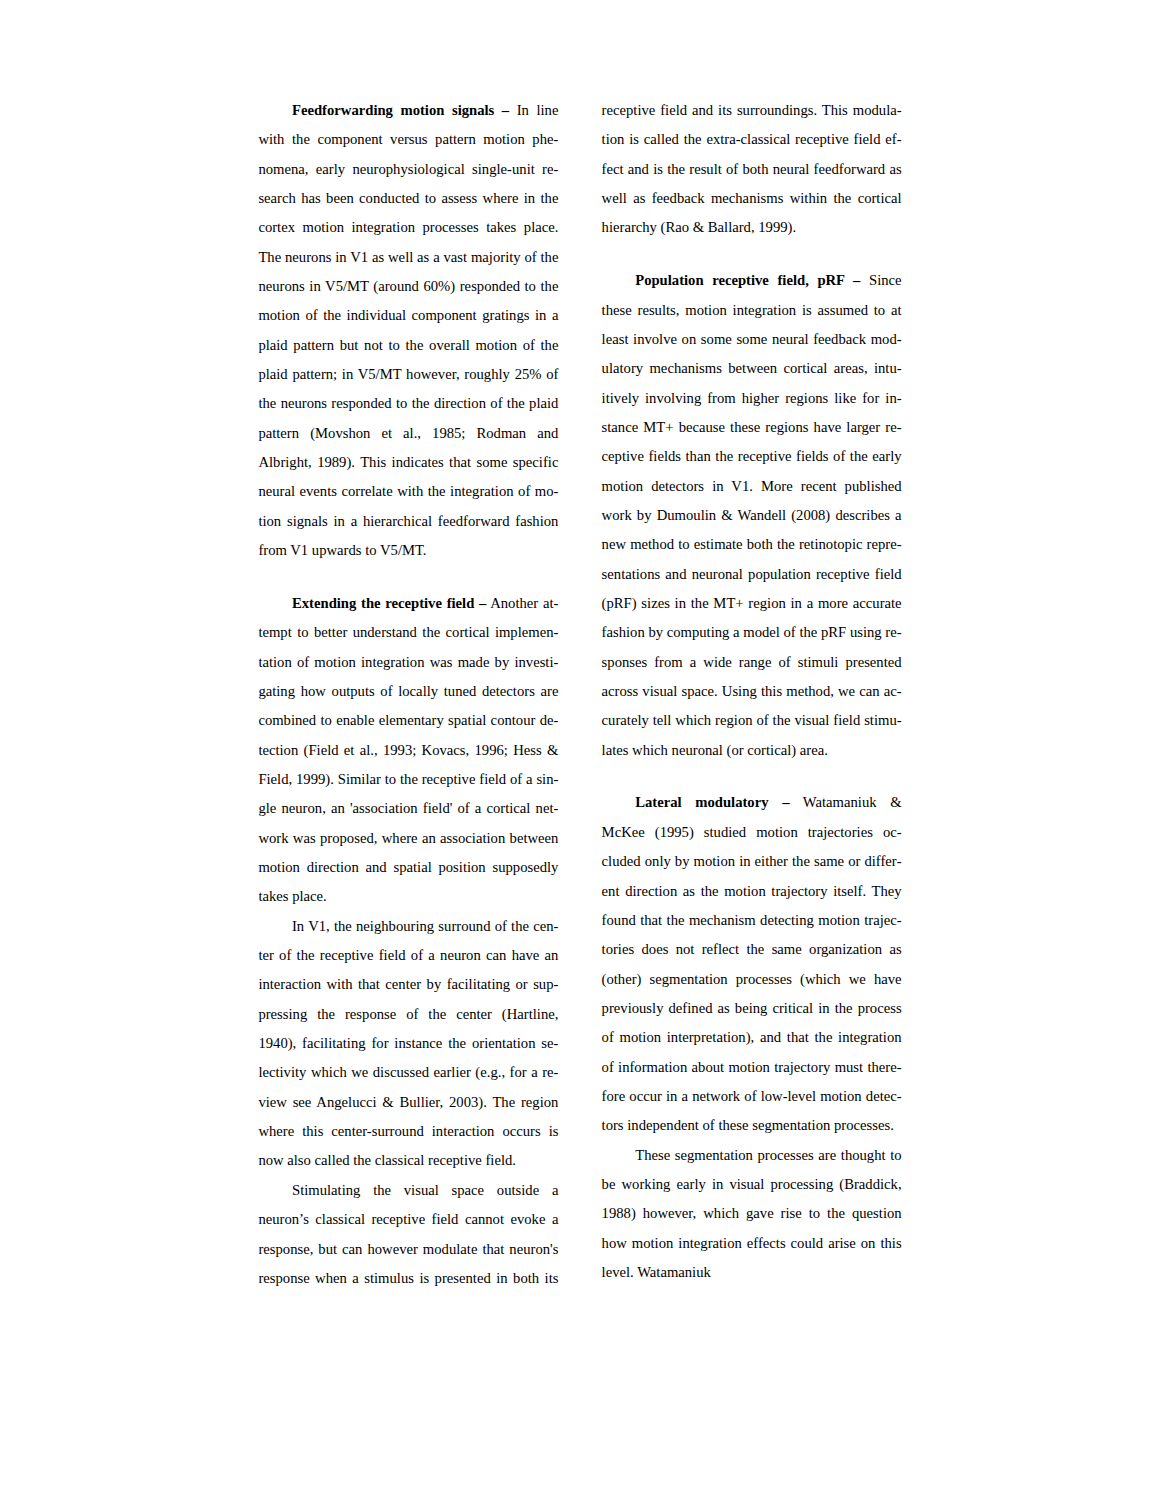Feedforwarding motion signals – In line with the component versus pattern motion phenomena, early neurophysiological single-unit research has been conducted to assess where in the cortex motion integration processes takes place. The neurons in V1 as well as a vast majority of the neurons in V5/MT (around 60%) responded to the motion of the individual component gratings in a plaid pattern but not to the overall motion of the plaid pattern; in V5/MT however, roughly 25% of the neurons responded to the direction of the plaid pattern (Movshon et al., 1985; Rodman and Albright, 1989). This indicates that some specific neural events correlate with the integration of motion signals in a hierarchical feedforward fashion from V1 upwards to V5/MT.
Extending the receptive field – Another attempt to better understand the cortical implementation of motion integration was made by investigating how outputs of locally tuned detectors are combined to enable elementary spatial contour detection (Field et al., 1993; Kovacs, 1996; Hess & Field, 1999). Similar to the receptive field of a single neuron, an 'association field' of a cortical network was proposed, where an association between motion direction and spatial position supposedly takes place.
In V1, the neighbouring surround of the center of the receptive field of a neuron can have an interaction with that center by facilitating or suppressing the response of the center (Hartline, 1940), facilitating for instance the orientation selectivity which we discussed earlier (e.g., for a review see Angelucci & Bullier, 2003). The region where this center-surround interaction occurs is now also called the classical receptive field.
Stimulating the visual space outside a neuron’s classical receptive field cannot evoke a response, but can however modulate that neuron's response when a stimulus is presented in both its receptive field and its surroundings. This modulation is called the extra-classical receptive field effect and is the result of both neural feedforward as well as feedback mechanisms within the cortical hierarchy (Rao & Ballard, 1999).
Population receptive field, pRF – Since these results, motion integration is assumed to at least involve on some some neural feedback modulatory mechanisms between cortical areas, intuitively involving from higher regions like for instance MT+ because these regions have larger receptive fields than the receptive fields of the early motion detectors in V1. More recent published work by Dumoulin & Wandell (2008) describes a new method to estimate both the retinotopic representations and neuronal population receptive field (pRF) sizes in the MT+ region in a more accurate fashion by computing a model of the pRF using responses from a wide range of stimuli presented across visual space. Using this method, we can accurately tell which region of the visual field stimulates which neuronal (or cortical) area.
Lateral modulatory – Watamaniuk & McKee (1995) studied motion trajectories occluded only by motion in either the same or different direction as the motion trajectory itself. They found that the mechanism detecting motion trajectories does not reflect the same organization as (other) segmentation processes (which we have previously defined as being critical in the process of motion interpretation), and that the integration of information about motion trajectory must therefore occur in a network of low-level motion detectors independent of these segmentation processes.
These segmentation processes are thought to be working early in visual processing (Braddick, 1988) however, which gave rise to the question how motion integration effects could arise on this level. Watamaniuk